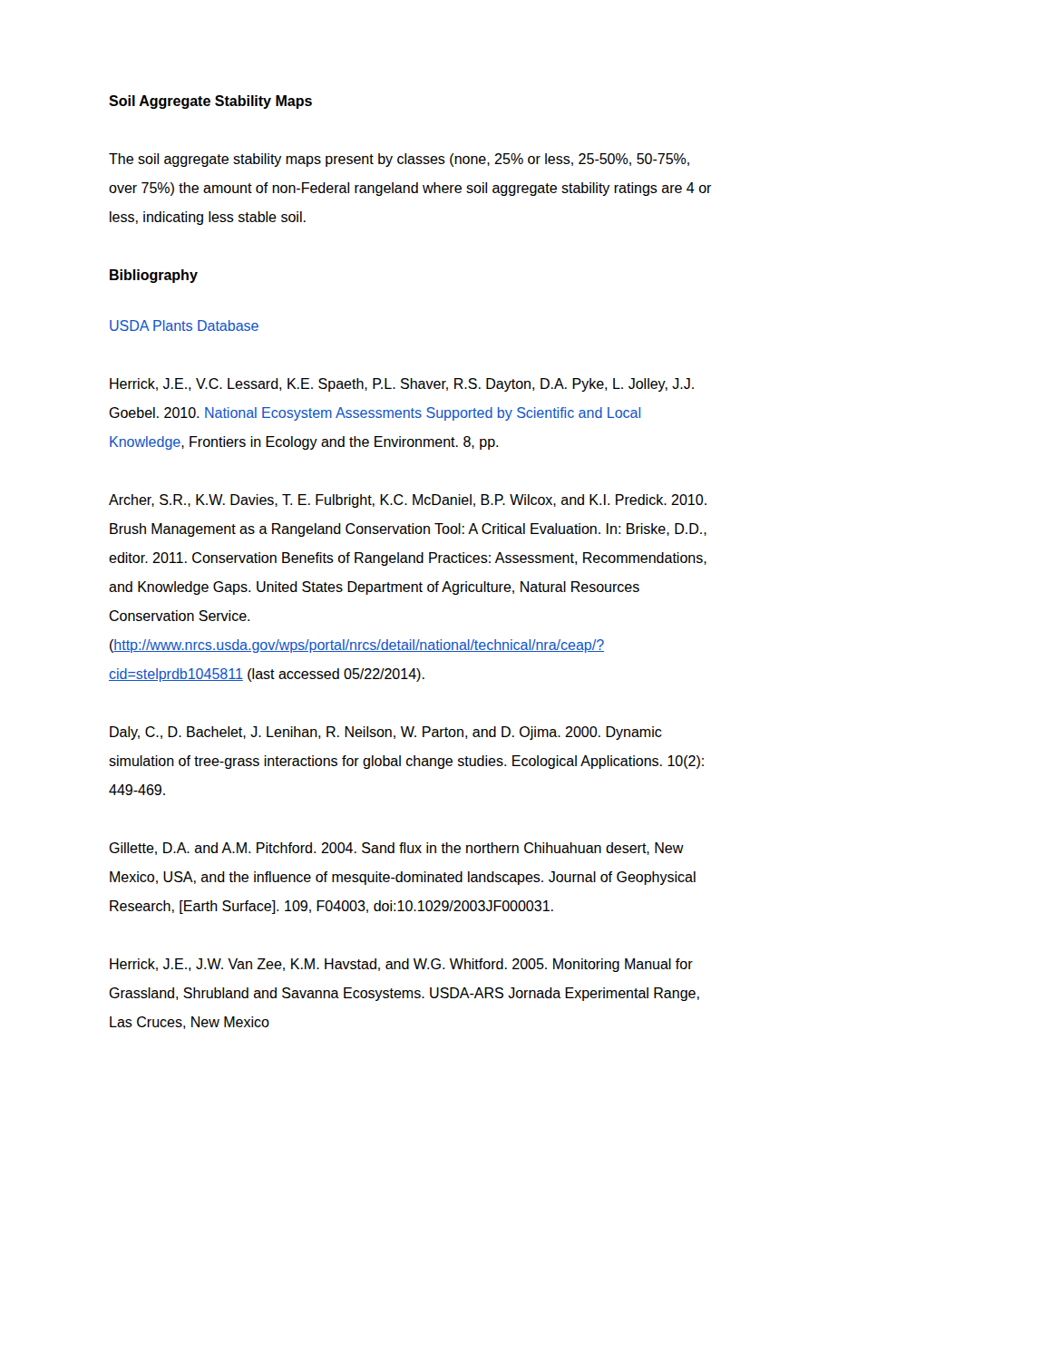Soil Aggregate Stability Maps
The soil aggregate stability maps present by classes (none, 25% or less, 25-50%, 50-75%, over 75%) the amount of non-Federal rangeland where soil aggregate stability ratings are 4 or less, indicating less stable soil.
Bibliography
USDA Plants Database
Herrick, J.E., V.C. Lessard, K.E. Spaeth, P.L. Shaver, R.S. Dayton, D.A. Pyke, L. Jolley, J.J. Goebel. 2010. National Ecosystem Assessments Supported by Scientific and Local Knowledge, Frontiers in Ecology and the Environment. 8, pp.
Archer, S.R., K.W. Davies, T. E. Fulbright, K.C. McDaniel, B.P. Wilcox, and K.I. Predick. 2010. Brush Management as a Rangeland Conservation Tool: A Critical Evaluation. In: Briske, D.D., editor. 2011. Conservation Benefits of Rangeland Practices: Assessment, Recommendations, and Knowledge Gaps. United States Department of Agriculture, Natural Resources Conservation Service. (http://www.nrcs.usda.gov/wps/portal/nrcs/detail/national/technical/nra/ceap/?cid=stelprdb1045811 (last accessed 05/22/2014).
Daly, C., D. Bachelet, J. Lenihan, R. Neilson, W. Parton, and D. Ojima. 2000. Dynamic simulation of tree-grass interactions for global change studies. Ecological Applications. 10(2): 449-469.
Gillette, D.A. and A.M. Pitchford. 2004. Sand flux in the northern Chihuahuan desert, New Mexico, USA, and the influence of mesquite-dominated landscapes. Journal of Geophysical Research, [Earth Surface]. 109, F04003, doi:10.1029/2003JF000031.
Herrick, J.E., J.W. Van Zee, K.M. Havstad, and W.G. Whitford. 2005. Monitoring Manual for Grassland, Shrubland and Savanna Ecosystems. USDA-ARS Jornada Experimental Range, Las Cruces, New Mexico